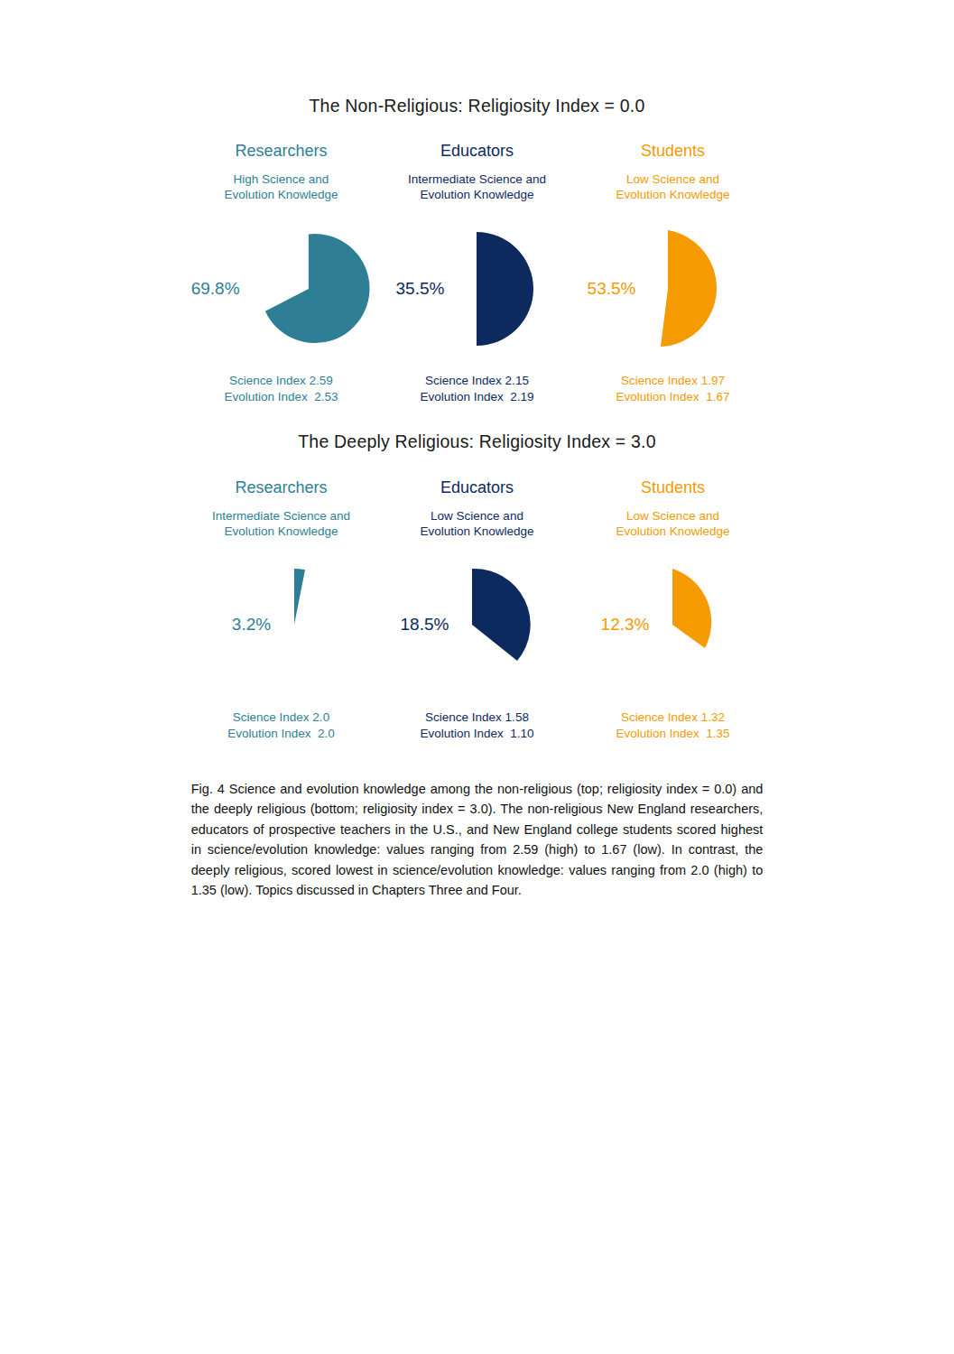The Non-Religious: Religiosity Index = 0.0
Researchers
High Science and
Evolution Knowledge
69.8%
Science Index 2.59
Evolution Index 2.53
Educators
Intermediate Science and
Evolution Knowledge
35.5%
Science Index 2.15
Evolution Index 2.19
Students
Low Science and
Evolution Knowledge
53.5%
Science Index 1.97
Evolution Index 1.67
The Deeply Religious: Religiosity Index = 3.0
Researchers
Intermediate Science and
Evolution Knowledge
3.2%
Science Index 2.0
Evolution Index 2.0
Educators
Low Science and
Evolution Knowledge
18.5%
Science Index 1.58
Evolution Index 1.10
Students
Low Science and
Evolution Knowledge
12.3%
Science Index 1.32
Evolution Index 1.35
Fig. 4 Science and evolution knowledge among the non-religious (top; religiosity index = 0.0) and the deeply religious (bottom; religiosity index = 3.0). The non-religious New England researchers, educators of prospective teachers in the U.S., and New England college students scored highest in science/evolution knowledge: values ranging from 2.59 (high) to 1.67 (low). In contrast, the deeply religious, scored lowest in science/evolution knowledge: values ranging from 2.0 (high) to 1.35 (low). Topics discussed in Chapters Three and Four.